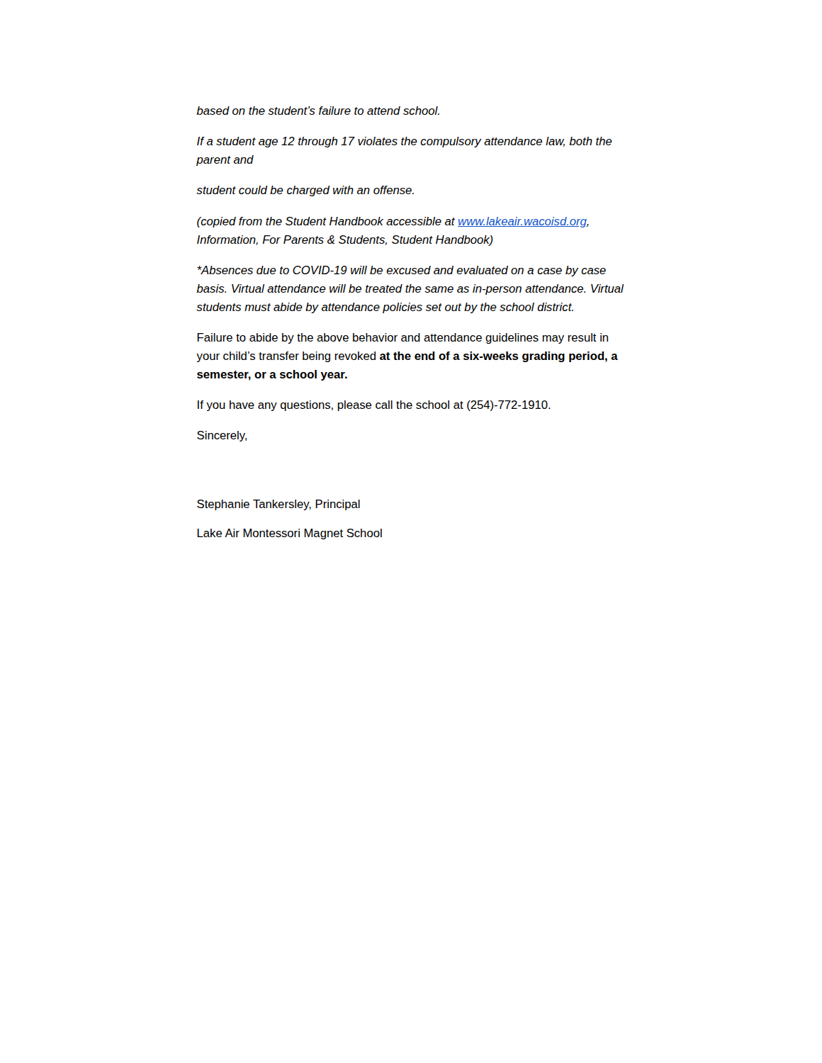based on the student’s failure to attend school.
If a student age 12 through 17 violates the compulsory attendance law, both the parent and
student could be charged with an offense.
(copied from the Student Handbook accessible at www.lakeair.wacoisd.org, Information, For Parents & Students, Student Handbook)
*Absences due to COVID-19 will be excused and evaluated on a case by case basis. Virtual attendance will be treated the same as in-person attendance. Virtual students must abide by attendance policies set out by the school district.
Failure to abide by the above behavior and attendance guidelines may result in your child’s transfer being revoked at the end of a six-weeks grading period, a semester, or a school year.
If you have any questions, please call the school at (254)-772-1910.
Sincerely,
Stephanie Tankersley, Principal
Lake Air Montessori Magnet School